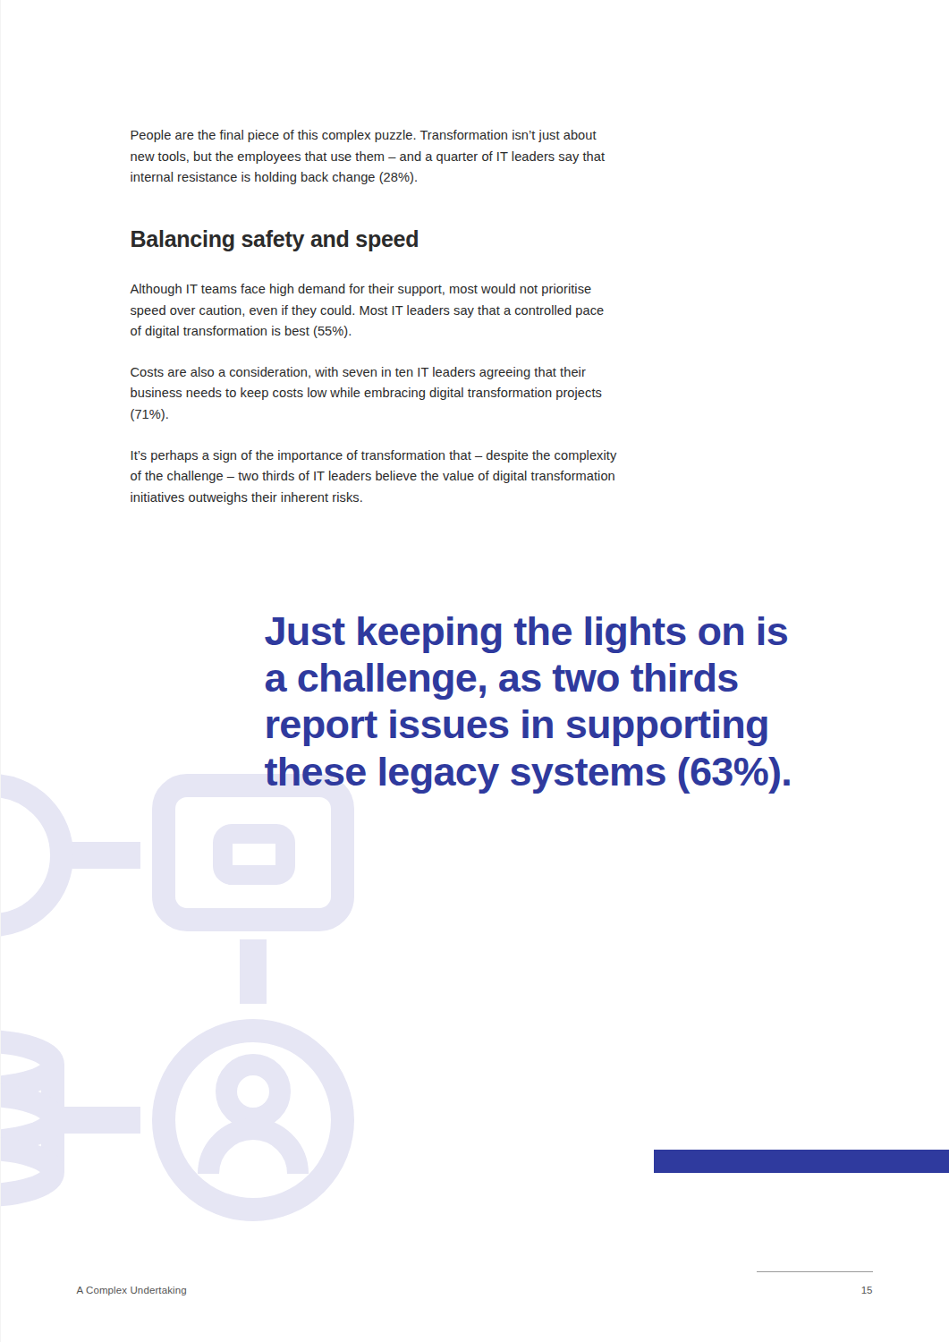People are the final piece of this complex puzzle. Transformation isn’t just about new tools, but the employees that use them – and a quarter of IT leaders say that internal resistance is holding back change (28%).
Balancing safety and speed
Although IT teams face high demand for their support, most would not prioritise speed over caution, even if they could. Most IT leaders say that a controlled pace of digital transformation is best (55%).
Costs are also a consideration, with seven in ten IT leaders agreeing that their business needs to keep costs low while embracing digital transformation projects (71%).
It’s perhaps a sign of the importance of transformation that – despite the complexity of the challenge – two thirds of IT leaders believe the value of digital transformation initiatives outweighs their inherent risks.
Just keeping the lights on is a challenge, as two thirds report issues in supporting these legacy systems (63%).
A Complex Undertaking
15